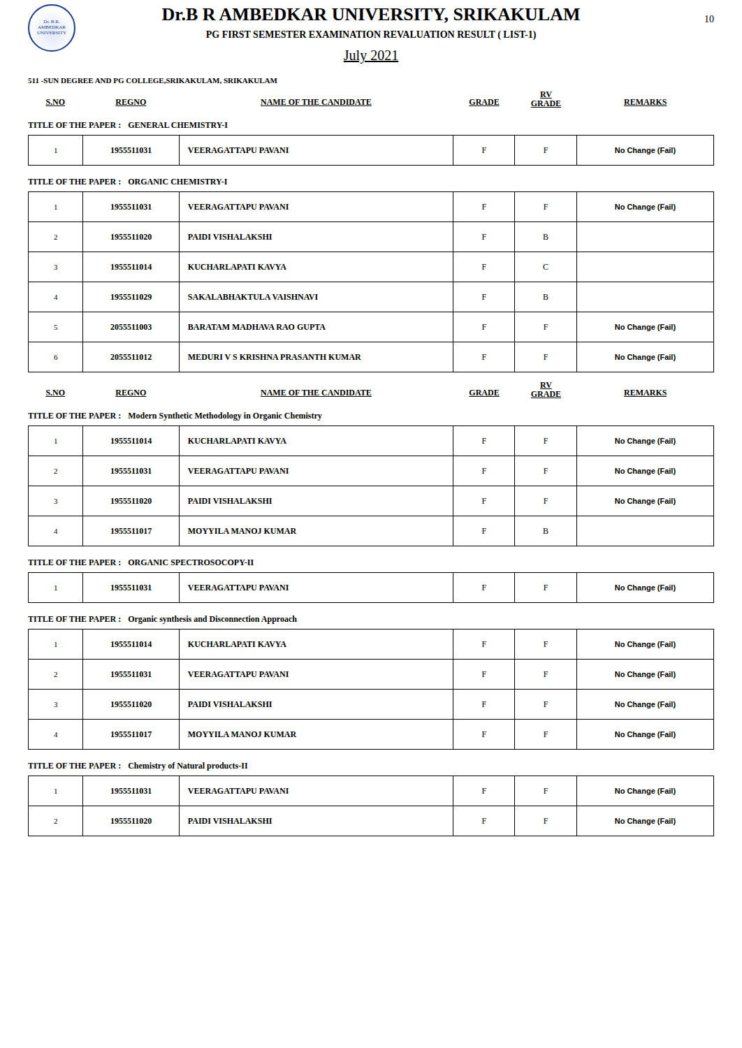10
Dr. B.R.
AMBEDKAR
UNIVERSITY
Dr.B R AMBEDKAR UNIVERSITY, SRIKAKULAM
PG FIRST SEMESTER EXAMINATION REVALUATION RESULT ( LIST-1)
July 2021
511 -SUN DEGREE AND PG COLLEGE,SRIKAKULAM, SRIKAKULAM
| S.NO | REGNO | NAME OF THE CANDIDATE | GRADE | RV GRADE | REMARKS |
Title of the paper : GENERAL CHEMISTRY-I
| 1 | 1955511031 | VEERAGATTAPU PAVANI | F | F | No Change (Fail) |
Title of the paper : ORGANIC CHEMISTRY-I
| 1 | 1955511031 | VEERAGATTAPU PAVANI | F | F | No Change (Fail) |
| 2 | 1955511020 | PAIDI VISHALAKSHI | F | B | |
| 3 | 1955511014 | KUCHARLAPATI KAVYA | F | C | |
| 4 | 1955511029 | SAKALABHAKTULA VAISHNAVI | F | B | |
| 5 | 2055511003 | BARATAM MADHAVA RAO GUPTA | F | F | No Change (Fail) |
| 6 | 2055511012 | MEDURI V S KRISHNA PRASANTH KUMAR | F | F | No Change (Fail) |
| S.NO | REGNO | NAME OF THE CANDIDATE | GRADE | RV GRADE | REMARKS |
Title of the paper : Modern Synthetic Methodology in Organic Chemistry
| 1 | 1955511014 | KUCHARLAPATI KAVYA | F | F | No Change (Fail) |
| 2 | 1955511031 | VEERAGATTAPU PAVANI | F | F | No Change (Fail) |
| 3 | 1955511020 | PAIDI VISHALAKSHI | F | F | No Change (Fail) |
| 4 | 1955511017 | MOYYILA MANOJ KUMAR | F | B | |
Title of the paper : ORGANIC SPECTROSOCOPY-II
| 1 | 1955511031 | VEERAGATTAPU PAVANI | F | F | No Change (Fail) |
Title of the paper : Organic synthesis and Disconnection Approach
| 1 | 1955511014 | KUCHARLAPATI KAVYA | F | F | No Change (Fail) |
| 2 | 1955511031 | VEERAGATTAPU PAVANI | F | F | No Change (Fail) |
| 3 | 1955511020 | PAIDI VISHALAKSHI | F | F | No Change (Fail) |
| 4 | 1955511017 | MOYYILA MANOJ KUMAR | F | F | No Change (Fail) |
Title of the paper : Chemistry of Natural products-II
| 1 | 1955511031 | VEERAGATTAPU PAVANI | F | F | No Change (Fail) |
| 2 | 1955511020 | PAIDI VISHALAKSHI | F | F | No Change (Fail) |